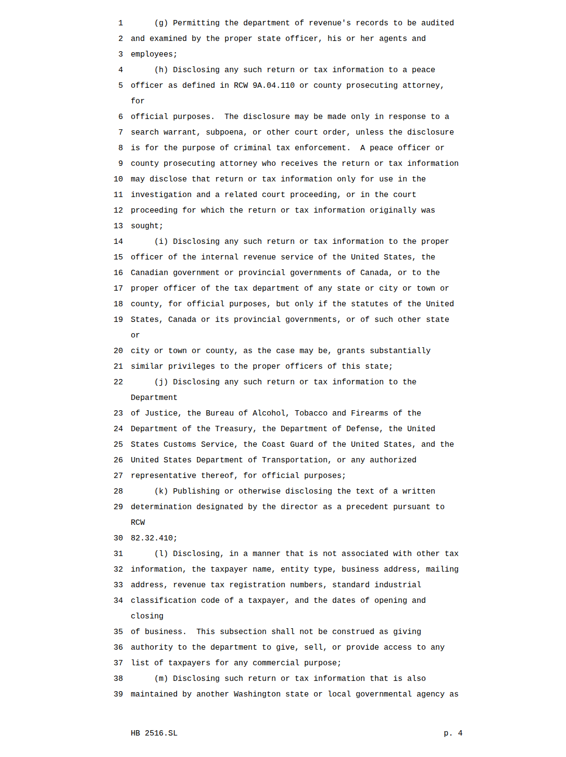(g) Permitting the department of revenue's records to be audited
and examined by the proper state officer, his or her agents and
employees;
(h) Disclosing any such return or tax information to a peace
officer as defined in RCW 9A.04.110 or county prosecuting attorney, for
official purposes. The disclosure may be made only in response to a
search warrant, subpoena, or other court order, unless the disclosure
is for the purpose of criminal tax enforcement. A peace officer or
county prosecuting attorney who receives the return or tax information
may disclose that return or tax information only for use in the
investigation and a related court proceeding, or in the court
proceeding for which the return or tax information originally was
sought;
(i) Disclosing any such return or tax information to the proper
officer of the internal revenue service of the United States, the
Canadian government or provincial governments of Canada, or to the
proper officer of the tax department of any state or city or town or
county, for official purposes, but only if the statutes of the United
States, Canada or its provincial governments, or of such other state or
city or town or county, as the case may be, grants substantially
similar privileges to the proper officers of this state;
(j) Disclosing any such return or tax information to the Department
of Justice, the Bureau of Alcohol, Tobacco and Firearms of the
Department of the Treasury, the Department of Defense, the United
States Customs Service, the Coast Guard of the United States, and the
United States Department of Transportation, or any authorized
representative thereof, for official purposes;
(k) Publishing or otherwise disclosing the text of a written
determination designated by the director as a precedent pursuant to RCW
82.32.410;
(l) Disclosing, in a manner that is not associated with other tax
information, the taxpayer name, entity type, business address, mailing
address, revenue tax registration numbers, standard industrial
classification code of a taxpayer, and the dates of opening and closing
of business. This subsection shall not be construed as giving
authority to the department to give, sell, or provide access to any
list of taxpayers for any commercial purpose;
(m) Disclosing such return or tax information that is also
maintained by another Washington state or local governmental agency as
HB 2516.SL
p. 4